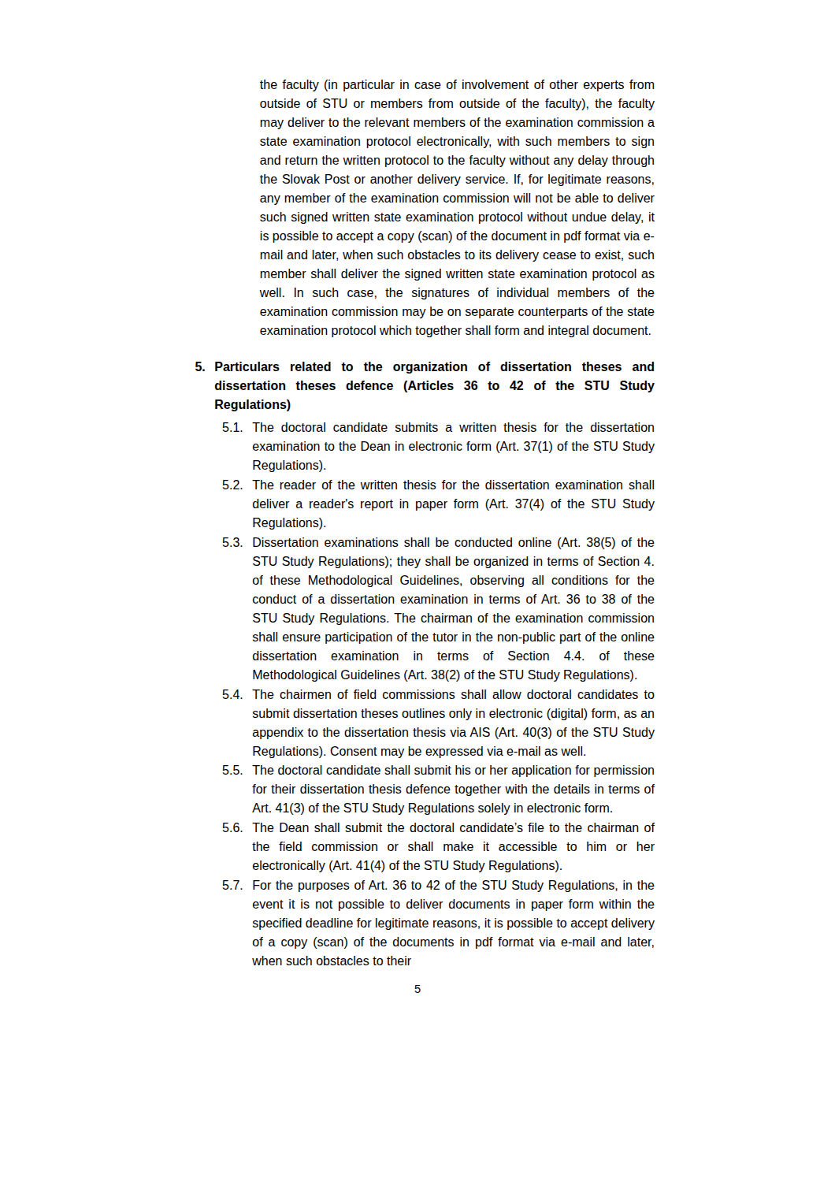the faculty (in particular in case of involvement of other experts from outside of STU or members from outside of the faculty), the faculty may deliver to the relevant members of the examination commission a state examination protocol electronically, with such members to sign and return the written protocol to the faculty without any delay through the Slovak Post or another delivery service. If, for legitimate reasons, any member of the examination commission will not be able to deliver such signed written state examination protocol without undue delay, it is possible to accept a copy (scan) of the document in pdf format via e-mail and later, when such obstacles to its delivery cease to exist, such member shall deliver the signed written state examination protocol as well. In such case, the signatures of individual members of the examination commission may be on separate counterparts of the state examination protocol which together shall form and integral document.
5.
Particulars related to the organization of dissertation theses and dissertation theses defence (Articles 36 to 42 of the STU Study Regulations)
5.1.
The doctoral candidate submits a written thesis for the dissertation examination to the Dean in electronic form (Art. 37(1) of the STU Study Regulations).
5.2.
The reader of the written thesis for the dissertation examination shall deliver a reader's report in paper form (Art. 37(4) of the STU Study Regulations).
5.3.
Dissertation examinations shall be conducted online (Art. 38(5) of the STU Study Regulations); they shall be organized in terms of Section 4. of these Methodological Guidelines, observing all conditions for the conduct of a dissertation examination in terms of Art. 36 to 38 of the STU Study Regulations. The chairman of the examination commission shall ensure participation of the tutor in the non-public part of the online dissertation examination in terms of Section 4.4. of these Methodological Guidelines (Art. 38(2) of the STU Study Regulations).
5.4.
The chairmen of field commissions shall allow doctoral candidates to submit dissertation theses outlines only in electronic (digital) form, as an appendix to the dissertation thesis via AIS (Art. 40(3) of the STU Study Regulations). Consent may be expressed via e-mail as well.
5.5.
The doctoral candidate shall submit his or her application for permission for their dissertation thesis defence together with the details in terms of Art. 41(3) of the STU Study Regulations solely in electronic form.
5.6.
The Dean shall submit the doctoral candidate’s file to the chairman of the field commission or shall make it accessible to him or her electronically (Art. 41(4) of the STU Study Regulations).
5.7.
For the purposes of Art. 36 to 42 of the STU Study Regulations, in the event it is not possible to deliver documents in paper form within the specified deadline for legitimate reasons, it is possible to accept delivery of a copy (scan) of the documents in pdf format via e-mail and later, when such obstacles to their
5